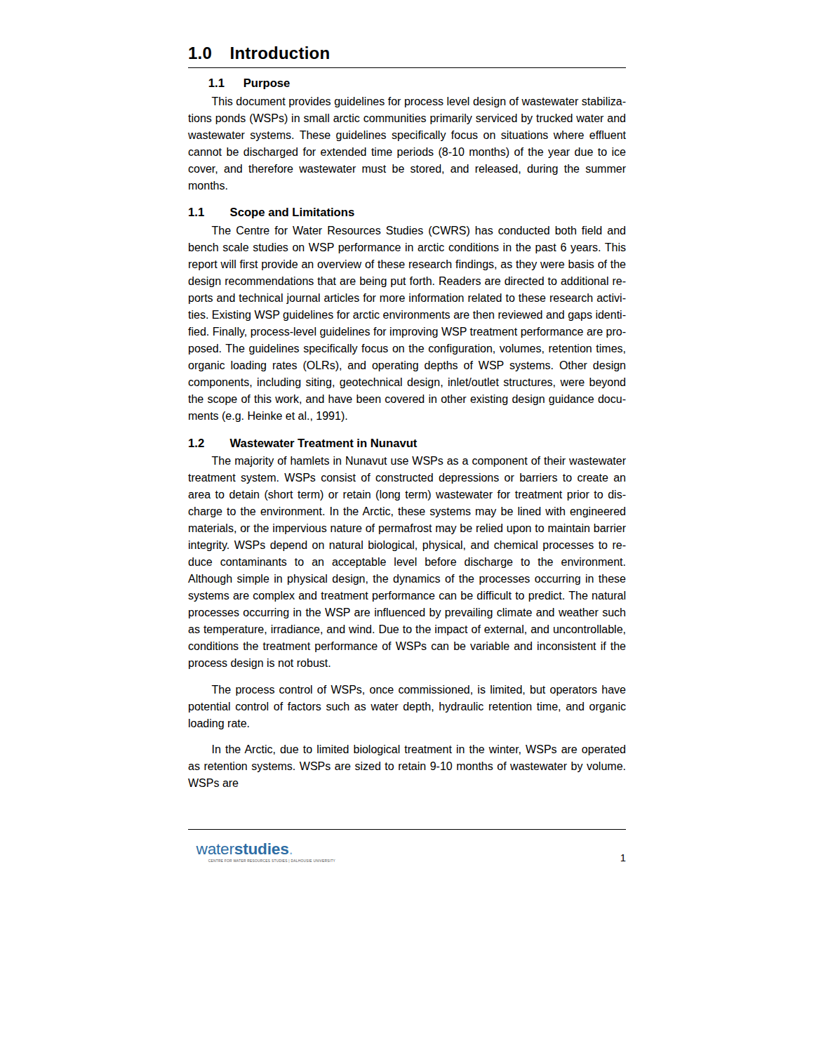1.0 Introduction
1.1 Purpose
This document provides guidelines for process level design of wastewater stabilizations ponds (WSPs) in small arctic communities primarily serviced by trucked water and wastewater systems. These guidelines specifically focus on situations where effluent cannot be discharged for extended time periods (8-10 months) of the year due to ice cover, and therefore wastewater must be stored, and released, during the summer months.
1.1 Scope and Limitations
The Centre for Water Resources Studies (CWRS) has conducted both field and bench scale studies on WSP performance in arctic conditions in the past 6 years. This report will first provide an overview of these research findings, as they were basis of the design recommendations that are being put forth. Readers are directed to additional reports and technical journal articles for more information related to these research activities. Existing WSP guidelines for arctic environments are then reviewed and gaps identified. Finally, process-level guidelines for improving WSP treatment performance are proposed. The guidelines specifically focus on the configuration, volumes, retention times, organic loading rates (OLRs), and operating depths of WSP systems. Other design components, including siting, geotechnical design, inlet/outlet structures, were beyond the scope of this work, and have been covered in other existing design guidance documents (e.g. Heinke et al., 1991).
1.2 Wastewater Treatment in Nunavut
The majority of hamlets in Nunavut use WSPs as a component of their wastewater treatment system. WSPs consist of constructed depressions or barriers to create an area to detain (short term) or retain (long term) wastewater for treatment prior to discharge to the environment. In the Arctic, these systems may be lined with engineered materials, or the impervious nature of permafrost may be relied upon to maintain barrier integrity. WSPs depend on natural biological, physical, and chemical processes to reduce contaminants to an acceptable level before discharge to the environment. Although simple in physical design, the dynamics of the processes occurring in these systems are complex and treatment performance can be difficult to predict. The natural processes occurring in the WSP are influenced by prevailing climate and weather such as temperature, irradiance, and wind. Due to the impact of external, and uncontrollable, conditions the treatment performance of WSPs can be variable and inconsistent if the process design is not robust.
The process control of WSPs, once commissioned, is limited, but operators have potential control of factors such as water depth, hydraulic retention time, and organic loading rate.
In the Arctic, due to limited biological treatment in the winter, WSPs are operated as retention systems. WSPs are sized to retain 9-10 months of wastewater by volume. WSPs are
water studies.
CENTRE FOR WATER RESOURCES STUDIES | DALHOUSIE UNIVERSITY
1